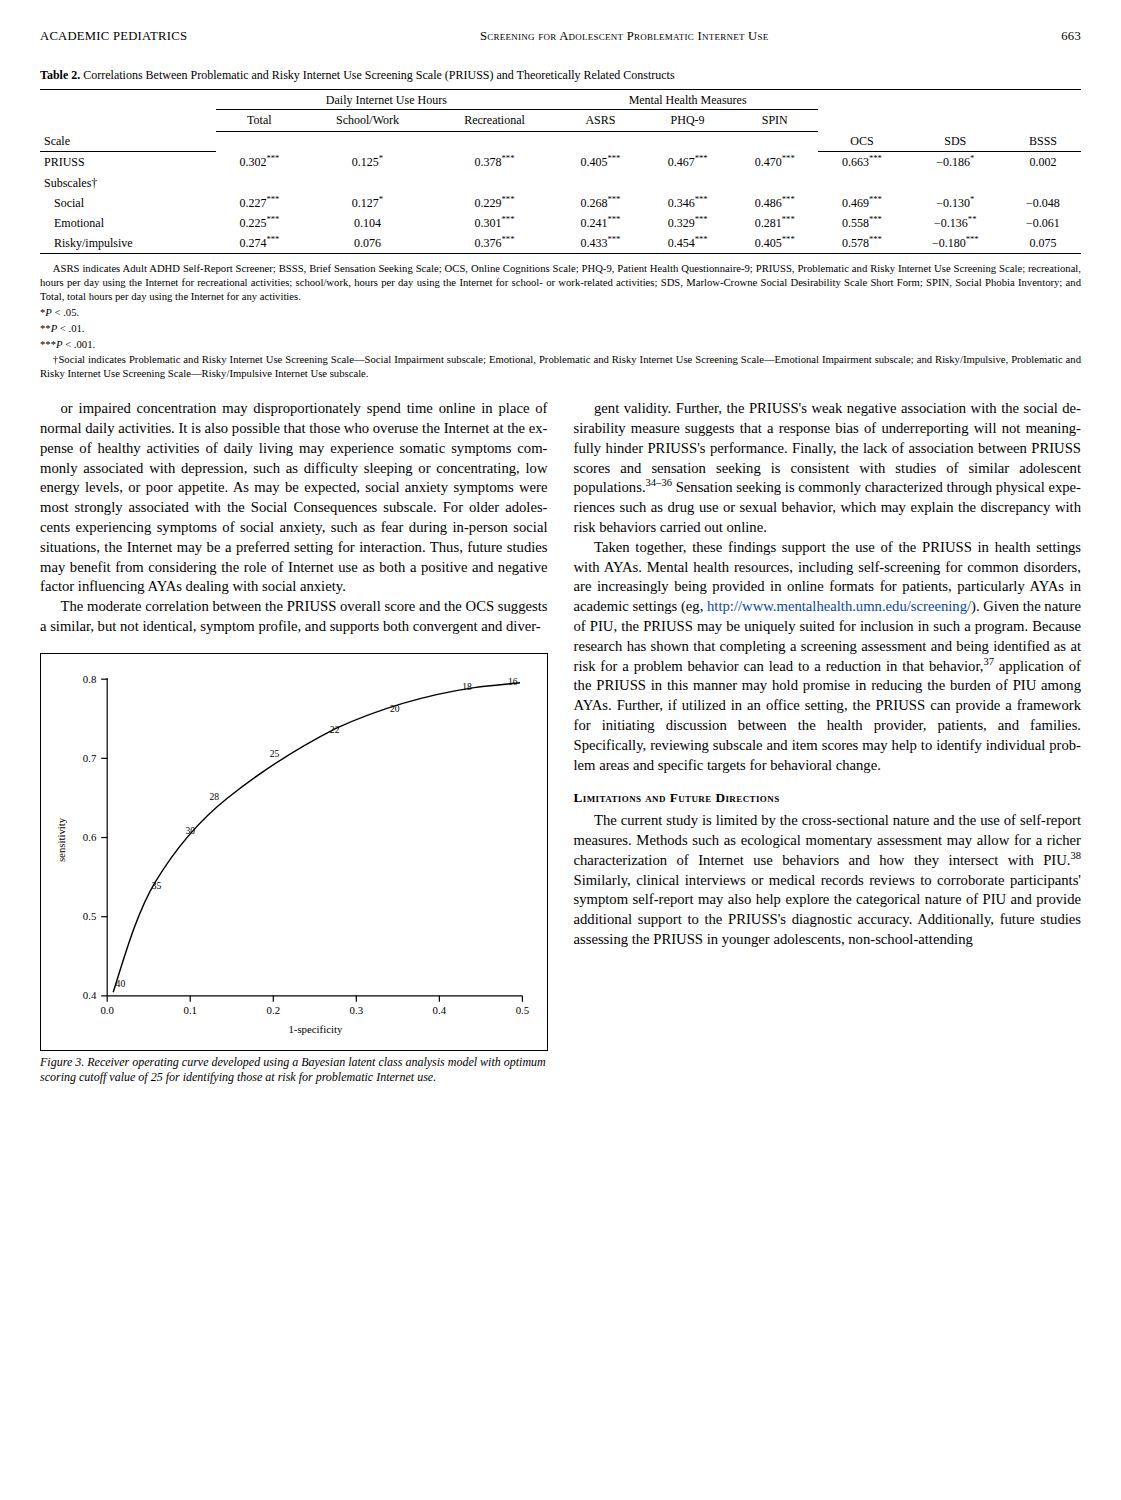Academic Pediatrics
Screening for Adolescent Problematic Internet Use
663
Table 2. Correlations Between Problematic and Risky Internet Use Screening Scale (PRIUSS) and Theoretically Related Constructs
| | Daily Internet Use Hours | Mental Health Measures | | | |
| --- | --- | --- | --- | --- | --- |
| Total | School/Work | Recreational | ASRS | PHQ-9 | SPIN |
| Scale | | OCS | SDS | BSSS |
| PRIUSS | 0.302 *** | 0.125 * | 0.378 *** | 0.405 *** | 0.467 *** | 0.470 *** | 0.663 *** | −0.186 * | 0.002 |
| Subscales† | | | | | | | | | |
| Social | 0.227 *** | 0.127 * | 0.229 *** | 0.268 *** | 0.346 *** | 0.486 *** | 0.469 *** | −0.130 * | −0.048 |
| Emotional | 0.225 *** | 0.104 | 0.301 *** | 0.241 *** | 0.329 *** | 0.281 *** | 0.558 *** | −0.136 ** | −0.061 |
| Risky/impulsive | 0.274 *** | 0.076 | 0.376 *** | 0.433 *** | 0.454 *** | 0.405 *** | 0.578 *** | −0.180 *** | 0.075 |
ASRS indicates Adult ADHD Self-Report Screener; BSSS, Brief Sensation Seeking Scale; OCS, Online Cognitions Scale; PHQ-9, Patient Health Questionnaire-9; PRIUSS, Problematic and Risky Internet Use Screening Scale; recreational, hours per day using the Internet for recreational activities; school/work, hours per day using the Internet for school- or work-related activities; SDS, Marlow-Crowne Social Desirability Scale Short Form; SPIN, Social Phobia Inventory; and Total, total hours per day using the Internet for any activities.
*P < .05.
**P < .01.
***P < .001.
†Social indicates Problematic and Risky Internet Use Screening Scale—Social Impairment subscale; Emotional, Problematic and Risky Internet Use Screening Scale—Emotional Impairment subscale; and Risky/Impulsive, Problematic and Risky Internet Use Screening Scale—Risky/Impulsive Internet Use subscale.
or impaired concentration may disproportionately spend time online in place of normal daily activities. It is also possible that those who overuse the Internet at the expense of healthy activities of daily living may experience somatic symptoms commonly associated with depression, such as difficulty sleeping or concentrating, low energy levels, or poor appetite. As may be expected, social anxiety symptoms were most strongly associated with the Social Consequences subscale. For older adolescents experiencing symptoms of social anxiety, such as fear during in-person social situations, the Internet may be a preferred setting for interaction. Thus, future studies may benefit from considering the role of Internet use as both a positive and negative factor influencing AYAs dealing with social anxiety.
The moderate correlation between the PRIUSS overall score and the OCS suggests a similar, but not identical, symptom profile, and supports both convergent and diver-
0.0 0.1 0.2 0.3 0.4 0.5 0.4 0.5 0.6 0.7 0.8 1-specificity sensitivity 40 35 30 28 25 22 20 18 16
Figure 3. Receiver operating curve developed using a Bayesian latent class analysis model with optimum scoring cutoff value of 25 for identifying those at risk for problematic Internet use.
gent validity. Further, the PRIUSS's weak negative association with the social desirability measure suggests that a response bias of underreporting will not meaningfully hinder PRIUSS's performance. Finally, the lack of association between PRIUSS scores and sensation seeking is consistent with studies of similar adolescent populations.34–36 Sensation seeking is commonly characterized through physical experiences such as drug use or sexual behavior, which may explain the discrepancy with risk behaviors carried out online.
Taken together, these findings support the use of the PRIUSS in health settings with AYAs. Mental health resources, including self-screening for common disorders, are increasingly being provided in online formats for patients, particularly AYAs in academic settings (eg, http://www.mentalhealth.umn.edu/screening/). Given the nature of PIU, the PRIUSS may be uniquely suited for inclusion in such a program. Because research has shown that completing a screening assessment and being identified as at risk for a problem behavior can lead to a reduction in that behavior,37 application of the PRIUSS in this manner may hold promise in reducing the burden of PIU among AYAs. Further, if utilized in an office setting, the PRIUSS can provide a framework for initiating discussion between the health provider, patients, and families. Specifically, reviewing subscale and item scores may help to identify individual problem areas and specific targets for behavioral change.
Limitations and Future Directions
The current study is limited by the cross-sectional nature and the use of self-report measures. Methods such as ecological momentary assessment may allow for a richer characterization of Internet use behaviors and how they intersect with PIU.38 Similarly, clinical interviews or medical records reviews to corroborate participants' symptom self-report may also help explore the categorical nature of PIU and provide additional support to the PRIUSS's diagnostic accuracy. Additionally, future studies assessing the PRIUSS in younger adolescents, non-school-attending